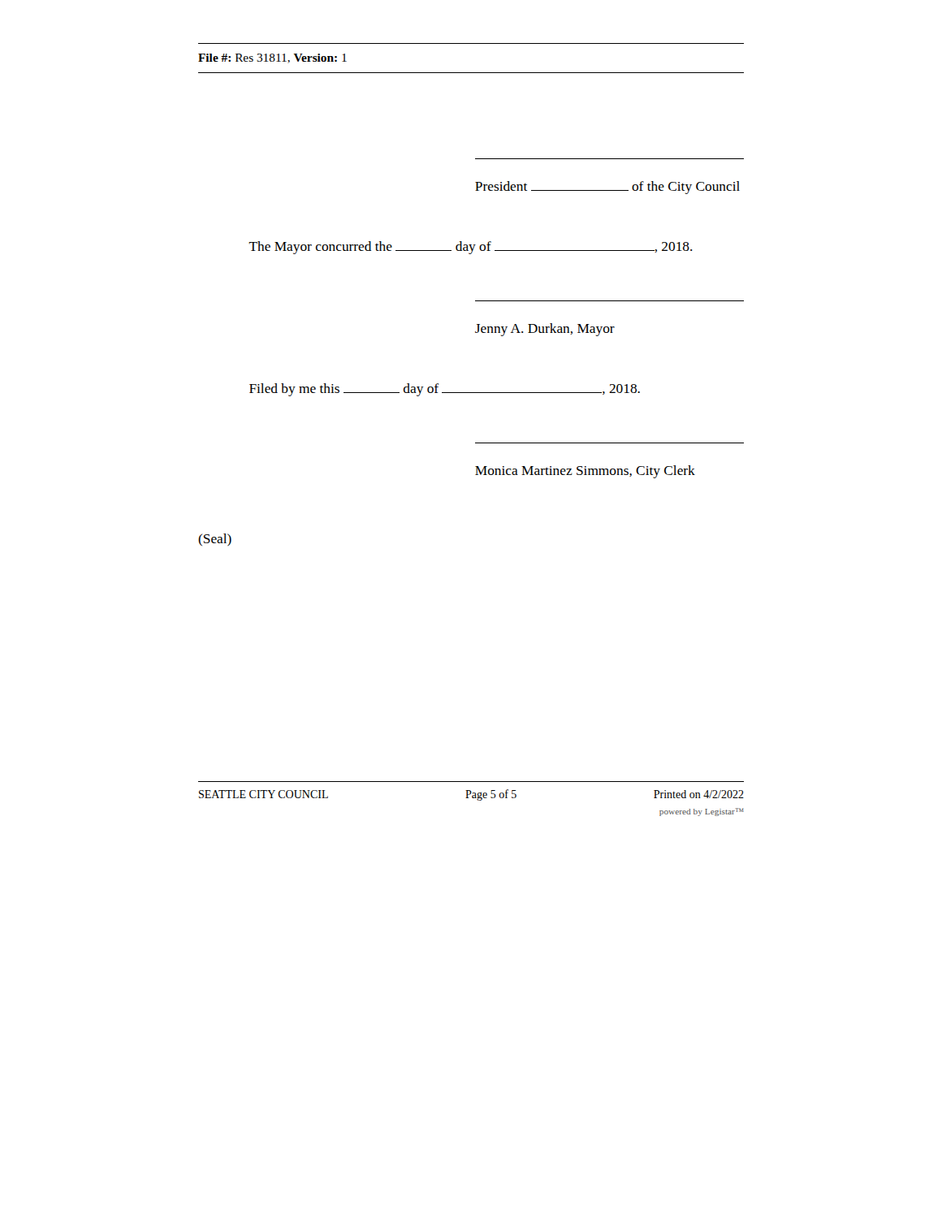File #: Res 31811, Version: 1
President of the City Council
The Mayor concurred the day of , 2018.
Jenny A. Durkan, Mayor
Filed by me this day of , 2018.
Monica Martinez Simmons, City Clerk
(Seal)
SEATTLE CITY COUNCIL
Page 5 of 5
Printed on 4/2/2022 powered by Legistar™